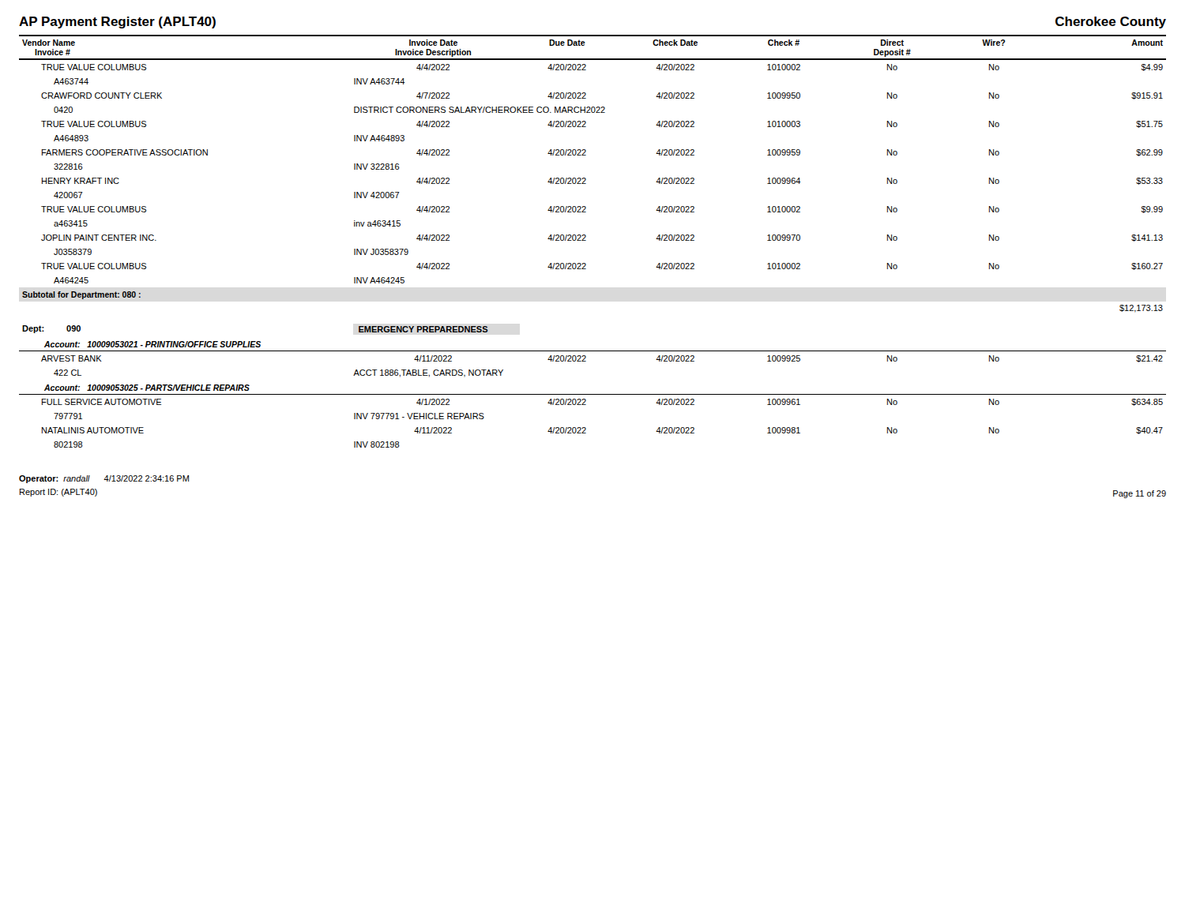AP Payment Register (APLT40)
Cherokee County
| Vendor Name Invoice # | Invoice Date Invoice Description | Due Date | Check Date | Check # | Direct Deposit # | Wire? | Amount |
| --- | --- | --- | --- | --- | --- | --- | --- |
| TRUE VALUE COLUMBUS | 4/4/2022 | 4/20/2022 | 4/20/2022 | 1010002 | No | No | $4.99 |
| A463744 | INV A463744 |
| CRAWFORD COUNTY CLERK | 4/7/2022 | 4/20/2022 | 4/20/2022 | 1009950 | No | No | $915.91 |
| 0420 | DISTRICT CORONERS SALARY/CHEROKEE CO. MARCH2022 |
| TRUE VALUE COLUMBUS | 4/4/2022 | 4/20/2022 | 4/20/2022 | 1010003 | No | No | $51.75 |
| A464893 | INV A464893 |
| FARMERS COOPERATIVE ASSOCIATION | 4/4/2022 | 4/20/2022 | 4/20/2022 | 1009959 | No | No | $62.99 |
| 322816 | INV 322816 |
| HENRY KRAFT INC | 4/4/2022 | 4/20/2022 | 4/20/2022 | 1009964 | No | No | $53.33 |
| 420067 | INV 420067 |
| TRUE VALUE COLUMBUS | 4/4/2022 | 4/20/2022 | 4/20/2022 | 1010002 | No | No | $9.99 |
| a463415 | inv a463415 |
| JOPLIN PAINT CENTER INC. | 4/4/2022 | 4/20/2022 | 4/20/2022 | 1009970 | No | No | $141.13 |
| J0358379 | INV J0358379 |
| TRUE VALUE COLUMBUS | 4/4/2022 | 4/20/2022 | 4/20/2022 | 1010002 | No | No | $160.27 |
| A464245 | INV A464245 |
| Subtotal for Department: 080 : |
| $12,173.13 |
| Dept: 090 | EMERGENCY PREPAREDNESS |
| Account: 10009053021 - PRINTING/OFFICE SUPPLIES |
| ARVEST BANK | 4/11/2022 | 4/20/2022 | 4/20/2022 | 1009925 | No | No | $21.42 |
| 422 CL | ACCT 1886,TABLE, CARDS, NOTARY |
| Account: 10009053025 - PARTS/VEHICLE REPAIRS |
| FULL SERVICE AUTOMOTIVE | 4/1/2022 | 4/20/2022 | 4/20/2022 | 1009961 | No | No | $634.85 |
| 797791 | INV 797791 - VEHICLE REPAIRS |
| NATALINIS AUTOMOTIVE | 4/11/2022 | 4/20/2022 | 4/20/2022 | 1009981 | No | No | $40.47 |
| 802198 | INV 802198 |
Operator: randall 4/13/2022 2:34:16 PM
Report ID: (APLT40)
Page 11 of 29